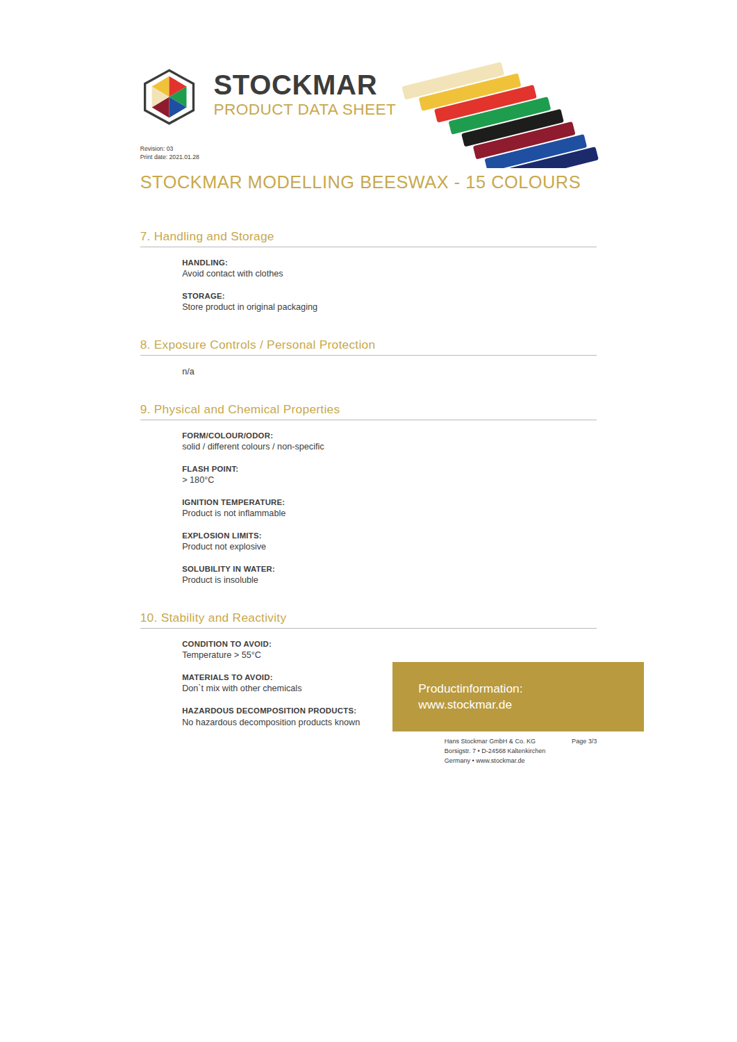STOCKMAR
PRODUCT DATA SHEET
Revision: 03
Print date: 2021.01.28
STOCKMAR MODELLING BEESWAX - 15 COLOURS
7. Handling and Storage
HANDLING:
Avoid contact with clothes
STORAGE:
Store product in original packaging
8. Exposure Controls / Personal Protection
n/a
9. Physical and Chemical Properties
FORM/COLOUR/ODOR:
solid / different colours / non-specific
FLASH POINT:
> 180°C
IGNITION TEMPERATURE:
Product is not inflammable
EXPLOSION LIMITS:
Product not explosive
SOLUBILITY IN WATER:
Product is insoluble
10. Stability and Reactivity
CONDITION TO AVOID:
Temperature > 55°C
MATERIALS TO AVOID:
Don`t mix with other chemicals
HAZARDOUS DECOMPOSITION PRODUCTS:
No hazardous decomposition products known
Productinformation:
www.stockmar.de
Hans Stockmar GmbH & Co. KG
Borsigstr. 7 • D-24568 Kaltenkirchen
Germany • www.stockmar.de
Page 3/3